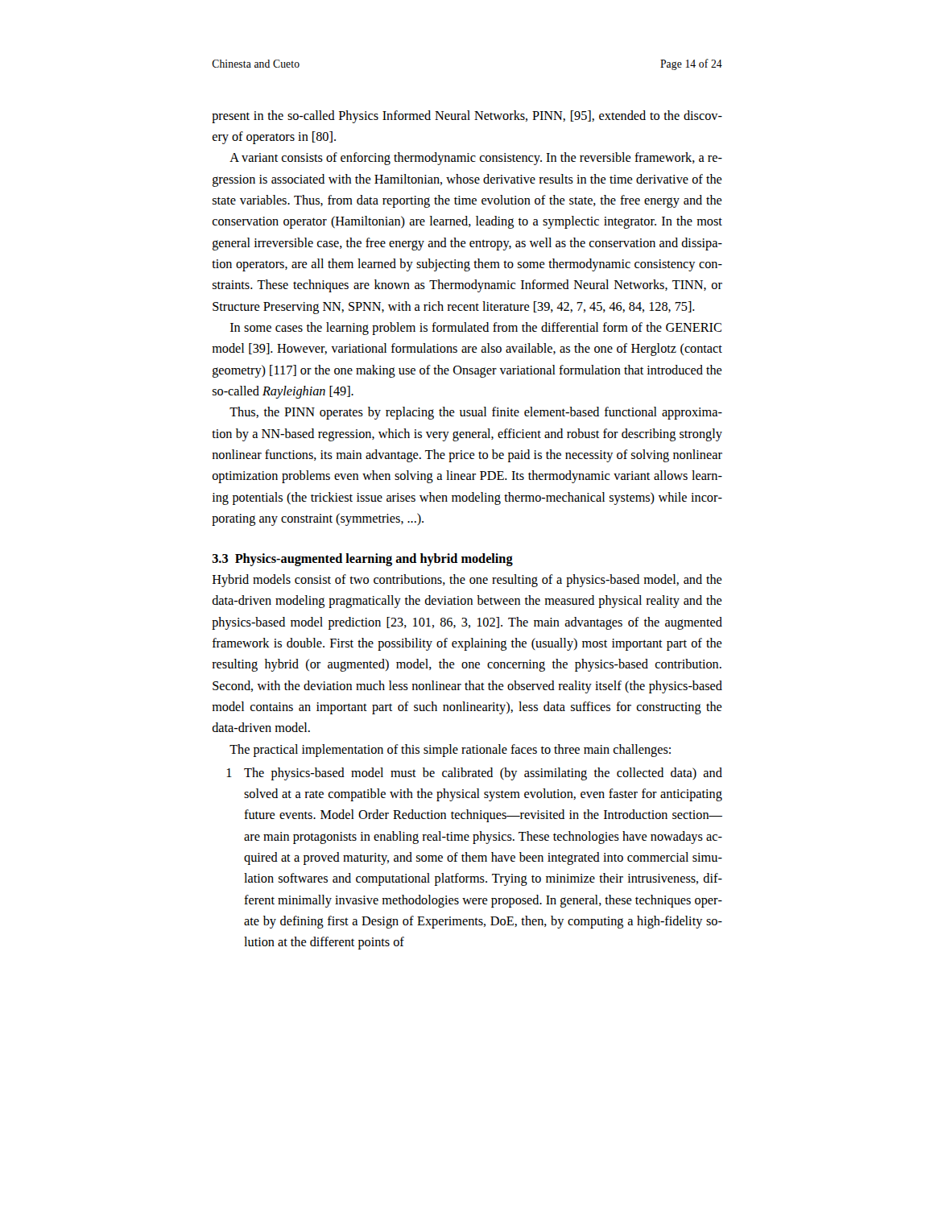Chinesta and Cueto Page 14 of 24
present in the so-called Physics Informed Neural Networks, PINN, [95], extended to the discovery of operators in [80].
A variant consists of enforcing thermodynamic consistency. In the reversible framework, a regression is associated with the Hamiltonian, whose derivative results in the time derivative of the state variables. Thus, from data reporting the time evolution of the state, the free energy and the conservation operator (Hamiltonian) are learned, leading to a symplectic integrator. In the most general irreversible case, the free energy and the entropy, as well as the conservation and dissipation operators, are all them learned by subjecting them to some thermodynamic consistency constraints. These techniques are known as Thermodynamic Informed Neural Networks, TINN, or Structure Preserving NN, SPNN, with a rich recent literature [39, 42, 7, 45, 46, 84, 128, 75].
In some cases the learning problem is formulated from the differential form of the GENERIC model [39]. However, variational formulations are also available, as the one of Herglotz (contact geometry) [117] or the one making use of the Onsager variational formulation that introduced the so-called Rayleighian [49].
Thus, the PINN operates by replacing the usual finite element-based functional approximation by a NN-based regression, which is very general, efficient and robust for describing strongly nonlinear functions, its main advantage. The price to be paid is the necessity of solving nonlinear optimization problems even when solving a linear PDE. Its thermodynamic variant allows learning potentials (the trickiest issue arises when modeling thermo-mechanical systems) while incorporating any constraint (symmetries, ...).
3.3 Physics-augmented learning and hybrid modeling
Hybrid models consist of two contributions, the one resulting of a physics-based model, and the data-driven modeling pragmatically the deviation between the measured physical reality and the physics-based model prediction [23, 101, 86, 3, 102]. The main advantages of the augmented framework is double. First the possibility of explaining the (usually) most important part of the resulting hybrid (or augmented) model, the one concerning the physics-based contribution. Second, with the deviation much less nonlinear that the observed reality itself (the physics-based model contains an important part of such nonlinearity), less data suffices for constructing the data-driven model.
The practical implementation of this simple rationale faces to three main challenges:
The physics-based model must be calibrated (by assimilating the collected data) and solved at a rate compatible with the physical system evolution, even faster for anticipating future events. Model Order Reduction techniques—revisited in the Introduction section—are main protagonists in enabling real-time physics. These technologies have nowadays acquired at a proved maturity, and some of them have been integrated into commercial simulation softwares and computational platforms. Trying to minimize their intrusiveness, different minimally invasive methodologies were proposed. In general, these techniques operate by defining first a Design of Experiments, DoE, then, by computing a high-fidelity solution at the different points of